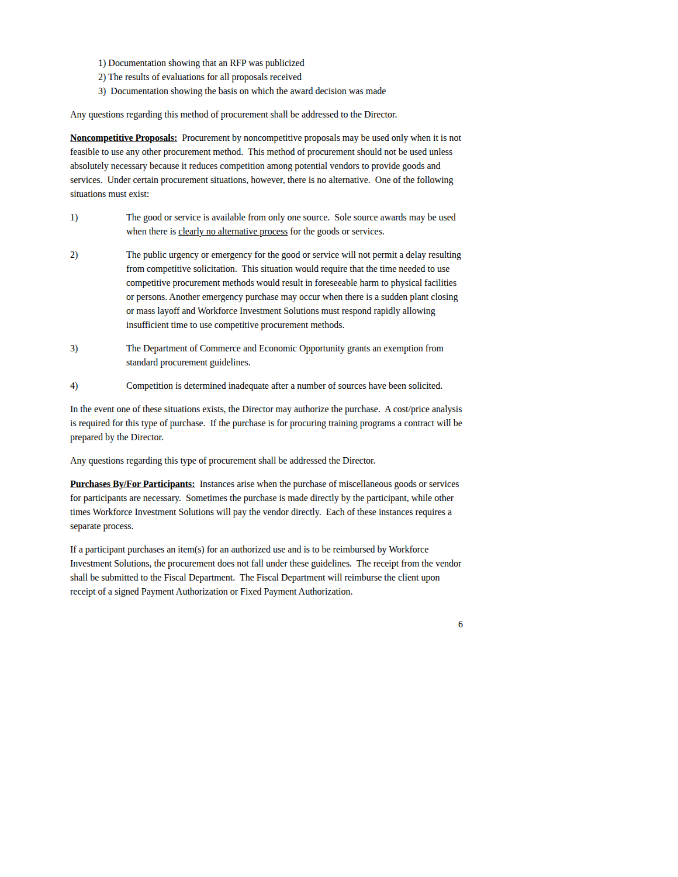1) Documentation showing that an RFP was publicized
2) The results of evaluations for all proposals received
3) Documentation showing the basis on which the award decision was made
Any questions regarding this method of procurement shall be addressed to the Director.
Noncompetitive Proposals: Procurement by noncompetitive proposals may be used only when it is not feasible to use any other procurement method. This method of procurement should not be used unless absolutely necessary because it reduces competition among potential vendors to provide goods and services. Under certain procurement situations, however, there is no alternative. One of the following situations must exist:
1)
The good or service is available from only one source. Sole source awards may be used when there is clearly no alternative process for the goods or services.
2)
The public urgency or emergency for the good or service will not permit a delay resulting from competitive solicitation. This situation would require that the time needed to use competitive procurement methods would result in foreseeable harm to physical facilities or persons. Another emergency purchase may occur when there is a sudden plant closing or mass layoff and Workforce Investment Solutions must respond rapidly allowing insufficient time to use competitive procurement methods.
3)
The Department of Commerce and Economic Opportunity grants an exemption from standard procurement guidelines.
4)
Competition is determined inadequate after a number of sources have been solicited.
In the event one of these situations exists, the Director may authorize the purchase. A cost/price analysis is required for this type of purchase. If the purchase is for procuring training programs a contract will be prepared by the Director.
Any questions regarding this type of procurement shall be addressed the Director.
Purchases By/For Participants: Instances arise when the purchase of miscellaneous goods or services for participants are necessary. Sometimes the purchase is made directly by the participant, while other times Workforce Investment Solutions will pay the vendor directly. Each of these instances requires a separate process.
If a participant purchases an item(s) for an authorized use and is to be reimbursed by Workforce Investment Solutions, the procurement does not fall under these guidelines. The receipt from the vendor shall be submitted to the Fiscal Department. The Fiscal Department will reimburse the client upon receipt of a signed Payment Authorization or Fixed Payment Authorization.
6